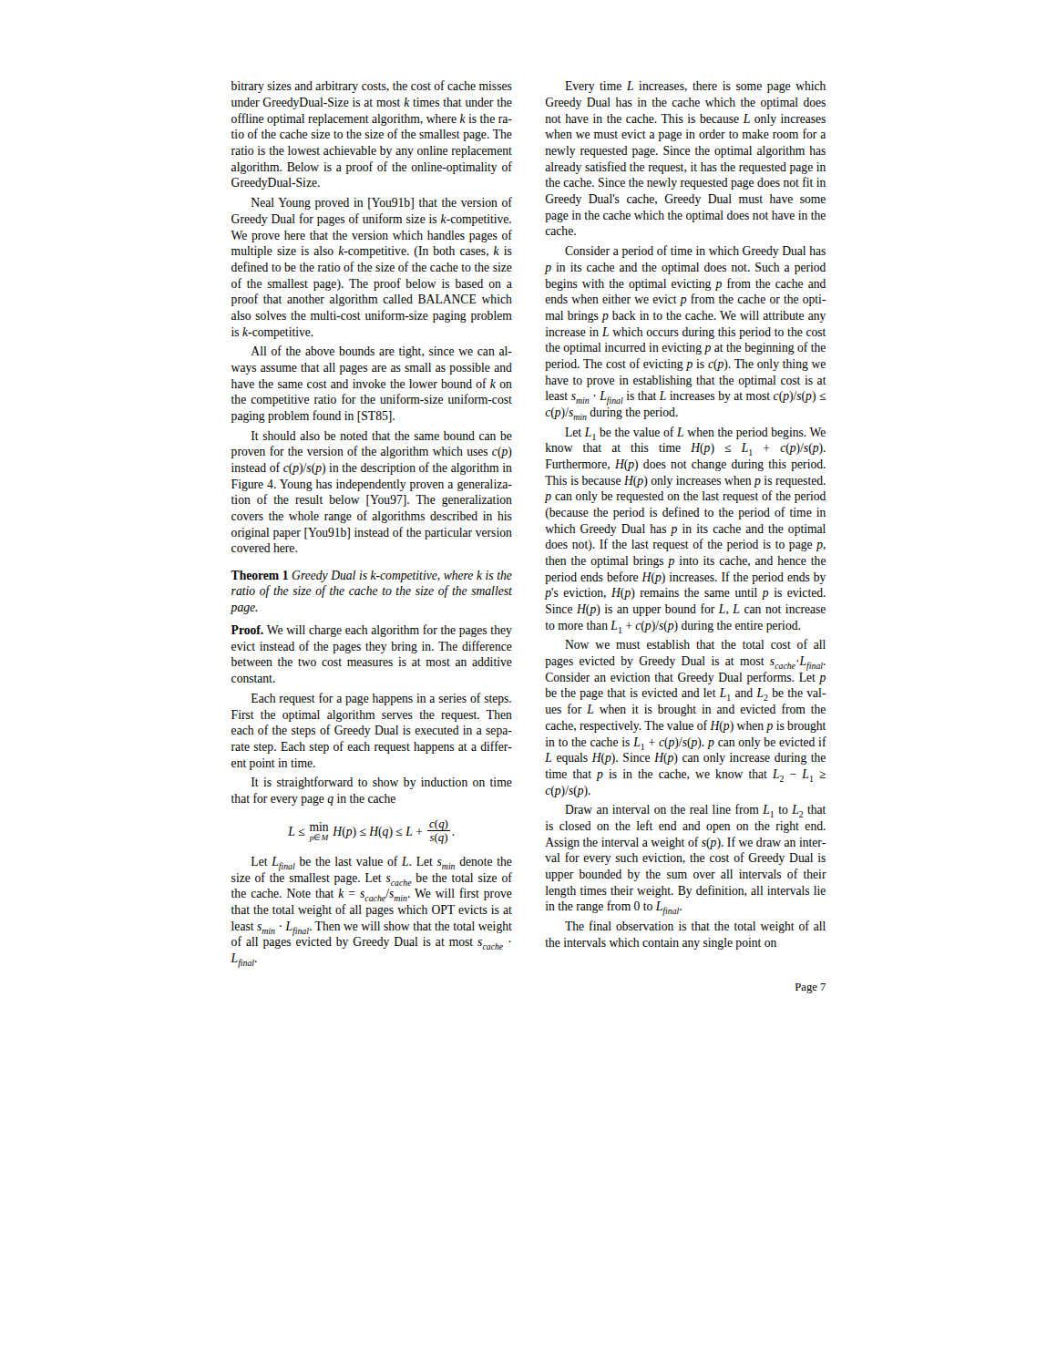bitrary sizes and arbitrary costs, the cost of cache misses under GreedyDual-Size is at most k times that under the offline optimal replacement algorithm, where k is the ratio of the cache size to the size of the smallest page. The ratio is the lowest achievable by any online replacement algorithm. Below is a proof of the online-optimality of GreedyDual-Size.
Neal Young proved in [You91b] that the version of Greedy Dual for pages of uniform size is k-competitive. We prove here that the version which handles pages of multiple size is also k-competitive. (In both cases, k is defined to be the ratio of the size of the cache to the size of the smallest page). The proof below is based on a proof that another algorithm called BALANCE which also solves the multi-cost uniform-size paging problem is k-competitive.
All of the above bounds are tight, since we can always assume that all pages are as small as possible and have the same cost and invoke the lower bound of k on the competitive ratio for the uniform-size uniform-cost paging problem found in [ST85].
It should also be noted that the same bound can be proven for the version of the algorithm which uses c(p) instead of c(p)/s(p) in the description of the algorithm in Figure 4. Young has independently proven a generalization of the result below [You97]. The generalization covers the whole range of algorithms described in his original paper [You91b] instead of the particular version covered here.
Theorem 1 Greedy Dual is k-competitive, where k is the ratio of the size of the cache to the size of the smallest page.
Proof. We will charge each algorithm for the pages they evict instead of the pages they bring in. The difference between the two cost measures is at most an additive constant.
Each request for a page happens in a series of steps. First the optimal algorithm serves the request. Then each of the steps of Greedy Dual is executed in a separate step. Each step of each request happens at a different point in time.
It is straightforward to show by induction on time that for every page q in the cache
L ≤ min p∈M H(p) ≤ H(q) ≤ L + c(q) s(q).
Let Lfinal be the last value of L. Let smin denote the size of the smallest page. Let scache be the total size of the cache. Note that k = scache/smin. We will first prove that the total weight of all pages which OPT evicts is at least smin · Lfinal. Then we will show that the total weight of all pages evicted by Greedy Dual is at most scache · Lfinal.
Every time L increases, there is some page which Greedy Dual has in the cache which the optimal does not have in the cache. This is because L only increases when we must evict a page in order to make room for a newly requested page. Since the optimal algorithm has already satisfied the request, it has the requested page in the cache. Since the newly requested page does not fit in Greedy Dual's cache, Greedy Dual must have some page in the cache which the optimal does not have in the cache.
Consider a period of time in which Greedy Dual has p in its cache and the optimal does not. Such a period begins with the optimal evicting p from the cache and ends when either we evict p from the cache or the optimal brings p back in to the cache. We will attribute any increase in L which occurs during this period to the cost the optimal incurred in evicting p at the beginning of the period. The cost of evicting p is c(p). The only thing we have to prove in establishing that the optimal cost is at least smin · Lfinal is that L increases by at most c(p)/s(p) ≤ c(p)/smin during the period.
Let L1 be the value of L when the period begins. We know that at this time H(p) ≤ L1 + c(p)/s(p). Furthermore, H(p) does not change during this period. This is because H(p) only increases when p is requested. p can only be requested on the last request of the period (because the period is defined to the period of time in which Greedy Dual has p in its cache and the optimal does not). If the last request of the period is to page p, then the optimal brings p into its cache, and hence the period ends before H(p) increases. If the period ends by p's eviction, H(p) remains the same until p is evicted. Since H(p) is an upper bound for L, L can not increase to more than L1 + c(p)/s(p) during the entire period.
Now we must establish that the total cost of all pages evicted by Greedy Dual is at most scache·Lfinal. Consider an eviction that Greedy Dual performs. Let p be the page that is evicted and let L1 and L2 be the values for L when it is brought in and evicted from the cache, respectively. The value of H(p) when p is brought in to the cache is L1 + c(p)/s(p). p can only be evicted if L equals H(p). Since H(p) can only increase during the time that p is in the cache, we know that L2 − L1 ≥ c(p)/s(p).
Draw an interval on the real line from L1 to L2 that is closed on the left end and open on the right end. Assign the interval a weight of s(p). If we draw an interval for every such eviction, the cost of Greedy Dual is upper bounded by the sum over all intervals of their length times their weight. By definition, all intervals lie in the range from 0 to Lfinal.
The final observation is that the total weight of all the intervals which contain any single point on
Page 7